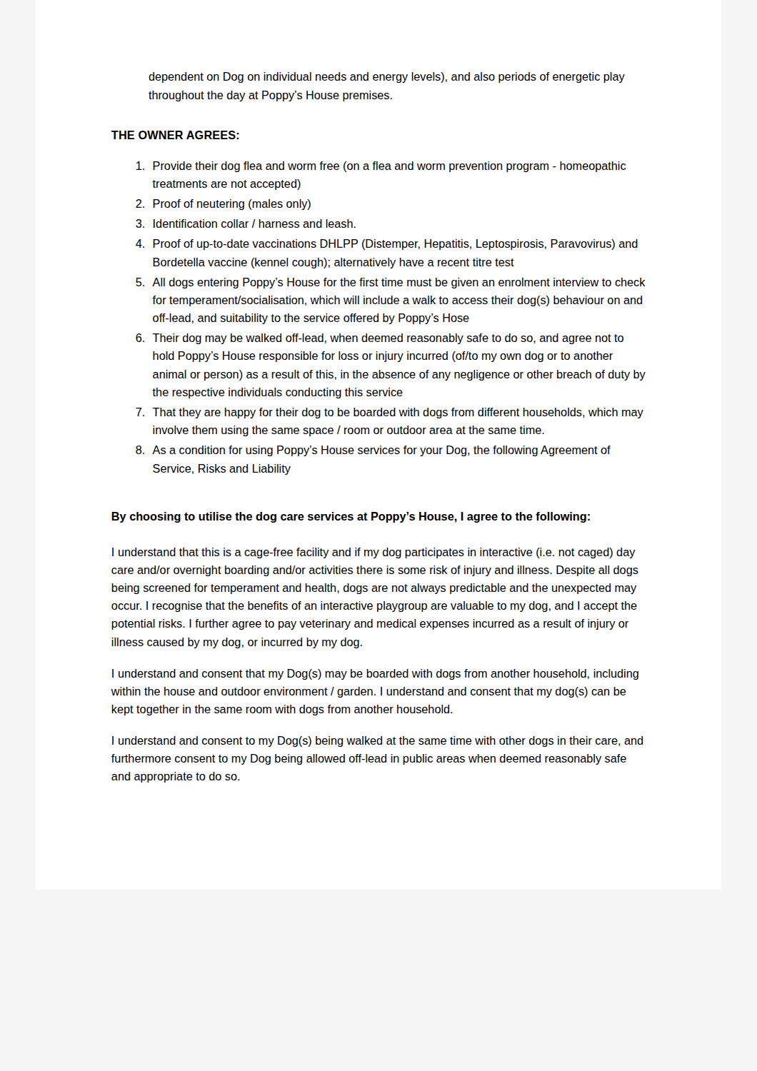dependent on Dog on individual needs and energy levels), and also periods of energetic play throughout the day at Poppy’s House premises.
THE OWNER AGREES:
Provide their dog flea and worm free (on a flea and worm prevention program - homeopathic treatments are not accepted)
Proof of neutering (males only)
Identification collar / harness and leash.
Proof of up-to-date vaccinations DHLPP (Distemper, Hepatitis, Leptospirosis, Paravovirus) and Bordetella vaccine (kennel cough); alternatively have a recent titre test
All dogs entering Poppy’s House for the first time must be given an enrolment interview to check for temperament/socialisation, which will include a walk to access their dog(s) behaviour on and off-lead, and suitability to the service offered by Poppy’s Hose
Their dog may be walked off-lead, when deemed reasonably safe to do so, and agree not to hold Poppy’s House responsible for loss or injury incurred (of/to my own dog or to another animal or person) as a result of this, in the absence of any negligence or other breach of duty by the respective individuals conducting this service
That they are happy for their dog to be boarded with dogs from different households, which may involve them using the same space / room or outdoor area at the same time.
As a condition for using Poppy’s House services for your Dog, the following Agreement of Service, Risks and Liability
By choosing to utilise the dog care services at Poppy’s House, I agree to the following:
I understand that this is a cage-free facility and if my dog participates in interactive (i.e. not caged) day care and/or overnight boarding and/or activities there is some risk of injury and illness. Despite all dogs being screened for temperament and health, dogs are not always predictable and the unexpected may occur. I recognise that the benefits of an interactive playgroup are valuable to my dog, and I accept the potential risks. I further agree to pay veterinary and medical expenses incurred as a result of injury or illness caused by my dog, or incurred by my dog.
I understand and consent that my Dog(s) may be boarded with dogs from another household, including within the house and outdoor environment / garden. I understand and consent that my dog(s) can be kept together in the same room with dogs from another household.
I understand and consent to my Dog(s) being walked at the same time with other dogs in their care, and furthermore consent to my Dog being allowed off-lead in public areas when deemed reasonably safe and appropriate to do so.